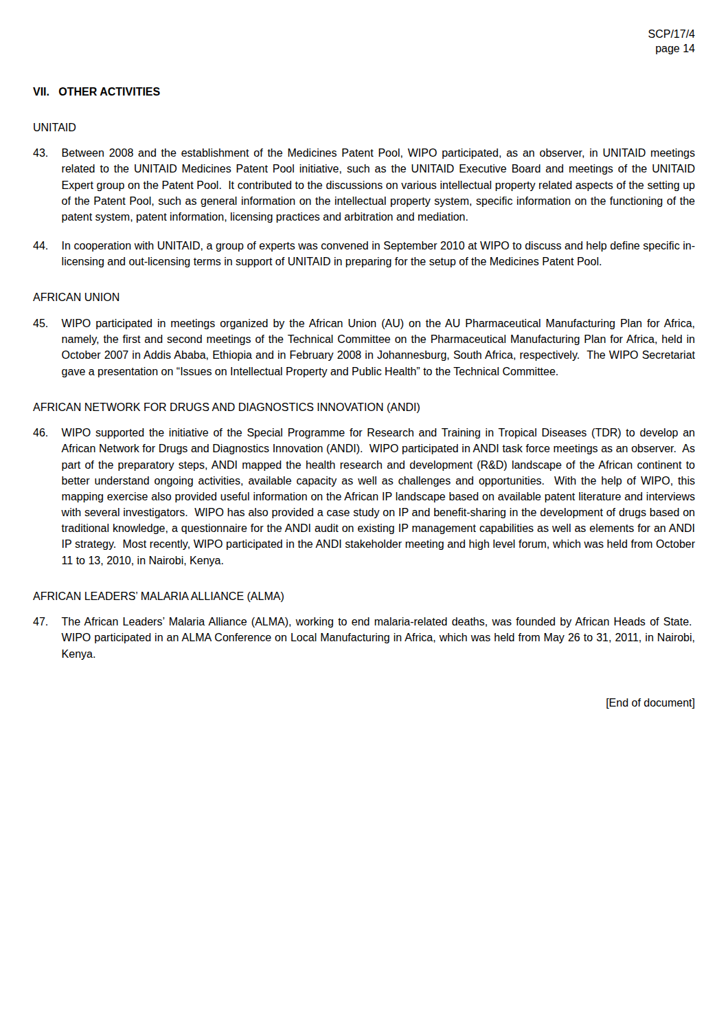SCP/17/4
page 14
VII. OTHER ACTIVITIES
UNITAID
43.
Between 2008 and the establishment of the Medicines Patent Pool, WIPO participated, as an observer, in UNITAID meetings related to the UNITAID Medicines Patent Pool initiative, such as the UNITAID Executive Board and meetings of the UNITAID Expert group on the Patent Pool. It contributed to the discussions on various intellectual property related aspects of the setting up of the Patent Pool, such as general information on the intellectual property system, specific information on the functioning of the patent system, patent information, licensing practices and arbitration and mediation.
44.
In cooperation with UNITAID, a group of experts was convened in September 2010 at WIPO to discuss and help define specific in-licensing and out-licensing terms in support of UNITAID in preparing for the setup of the Medicines Patent Pool.
AFRICAN UNION
45.
WIPO participated in meetings organized by the African Union (AU) on the AU Pharmaceutical Manufacturing Plan for Africa, namely, the first and second meetings of the Technical Committee on the Pharmaceutical Manufacturing Plan for Africa, held in October 2007 in Addis Ababa, Ethiopia and in February 2008 in Johannesburg, South Africa, respectively. The WIPO Secretariat gave a presentation on “Issues on Intellectual Property and Public Health” to the Technical Committee.
AFRICAN NETWORK FOR DRUGS AND DIAGNOSTICS INNOVATION (ANDI)
46.
WIPO supported the initiative of the Special Programme for Research and Training in Tropical Diseases (TDR) to develop an African Network for Drugs and Diagnostics Innovation (ANDI). WIPO participated in ANDI task force meetings as an observer. As part of the preparatory steps, ANDI mapped the health research and development (R&D) landscape of the African continent to better understand ongoing activities, available capacity as well as challenges and opportunities. With the help of WIPO, this mapping exercise also provided useful information on the African IP landscape based on available patent literature and interviews with several investigators. WIPO has also provided a case study on IP and benefit-sharing in the development of drugs based on traditional knowledge, a questionnaire for the ANDI audit on existing IP management capabilities as well as elements for an ANDI IP strategy. Most recently, WIPO participated in the ANDI stakeholder meeting and high level forum, which was held from October 11 to 13, 2010, in Nairobi, Kenya.
AFRICAN LEADERS’ MALARIA ALLIANCE (ALMA)
47.
The African Leaders’ Malaria Alliance (ALMA), working to end malaria-related deaths, was founded by African Heads of State. WIPO participated in an ALMA Conference on Local Manufacturing in Africa, which was held from May 26 to 31, 2011, in Nairobi, Kenya.
[End of document]